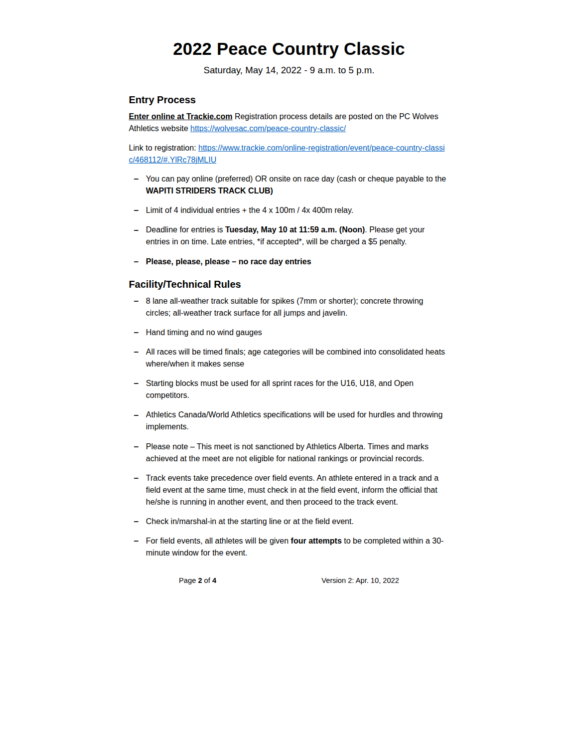2022 Peace Country Classic
Saturday, May 14, 2022 - 9 a.m. to 5 p.m.
Entry Process
Enter online at Trackie.com Registration process details are posted on the PC Wolves Athletics website https://wolvesac.com/peace-country-classic/
Link to registration: https://www.trackie.com/online-registration/event/peace-country-classic/468112/#.YlRc78jMLIU
You can pay online (preferred) OR onsite on race day (cash or cheque payable to the WAPITI STRIDERS TRACK CLUB)
Limit of 4 individual entries + the 4 x 100m / 4x 400m relay.
Deadline for entries is Tuesday, May 10 at 11:59 a.m. (Noon). Please get your entries in on time. Late entries, *if accepted*, will be charged a $5 penalty.
Please, please, please – no race day entries
Facility/Technical Rules
8 lane all-weather track suitable for spikes (7mm or shorter); concrete throwing circles; all-weather track surface for all jumps and javelin.
Hand timing and no wind gauges
All races will be timed finals; age categories will be combined into consolidated heats where/when it makes sense
Starting blocks must be used for all sprint races for the U16, U18, and Open competitors.
Athletics Canada/World Athletics specifications will be used for hurdles and throwing implements.
Please note – This meet is not sanctioned by Athletics Alberta. Times and marks achieved at the meet are not eligible for national rankings or provincial records.
Track events take precedence over field events. An athlete entered in a track and a field event at the same time, must check in at the field event, inform the official that he/she is running in another event, and then proceed to the track event.
Check in/marshal-in at the starting line or at the field event.
For field events, all athletes will be given four attempts to be completed within a 30- minute window for the event.
Page 2 of 4
Version 2: Apr. 10, 2022